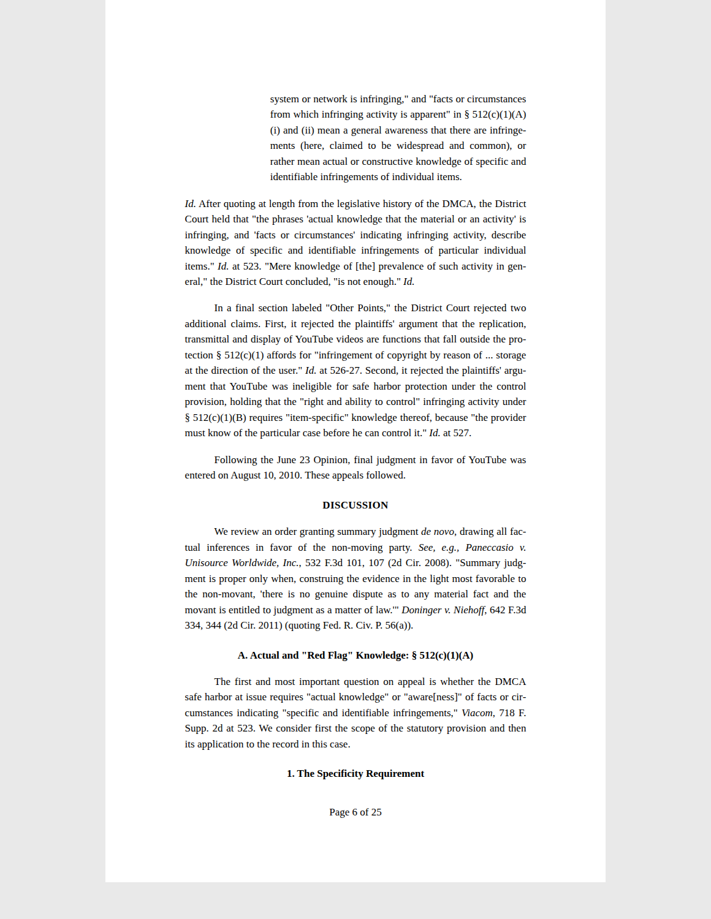system or network is infringing," and "facts or circumstances from which infringing activity is apparent" in § 512(c)(1)(A)(i) and (ii) mean a general awareness that there are infringements (here, claimed to be widespread and common), or rather mean actual or constructive knowledge of specific and identifiable infringements of individual items.
Id. After quoting at length from the legislative history of the DMCA, the District Court held that "the phrases 'actual knowledge that the material or an activity' is infringing, and 'facts or circumstances' indicating infringing activity, describe knowledge of specific and identifiable infringements of particular individual items." Id. at 523. "Mere knowledge of [the] prevalence of such activity in general," the District Court concluded, "is not enough." Id.
In a final section labeled "Other Points," the District Court rejected two additional claims. First, it rejected the plaintiffs' argument that the replication, transmittal and display of YouTube videos are functions that fall outside the protection § 512(c)(1) affords for "infringement of copyright by reason of ... storage at the direction of the user." Id. at 526-27. Second, it rejected the plaintiffs' argument that YouTube was ineligible for safe harbor protection under the control provision, holding that the "right and ability to control" infringing activity under § 512(c)(1)(B) requires "item-specific" knowledge thereof, because "the provider must know of the particular case before he can control it." Id. at 527.
Following the June 23 Opinion, final judgment in favor of YouTube was entered on August 10, 2010. These appeals followed.
DISCUSSION
We review an order granting summary judgment de novo, drawing all factual inferences in favor of the non-moving party. See, e.g., Paneccasio v. Unisource Worldwide, Inc., 532 F.3d 101, 107 (2d Cir. 2008). "Summary judgment is proper only when, construing the evidence in the light most favorable to the non-movant, 'there is no genuine dispute as to any material fact and the movant is entitled to judgment as a matter of law.'" Doninger v. Niehoff, 642 F.3d 334, 344 (2d Cir. 2011) (quoting Fed. R. Civ. P. 56(a)).
A. Actual and "Red Flag" Knowledge: § 512(c)(1)(A)
The first and most important question on appeal is whether the DMCA safe harbor at issue requires "actual knowledge" or "aware[ness]" of facts or circumstances indicating "specific and identifiable infringements," Viacom, 718 F. Supp. 2d at 523. We consider first the scope of the statutory provision and then its application to the record in this case.
1. The Specificity Requirement
Page 6 of 25